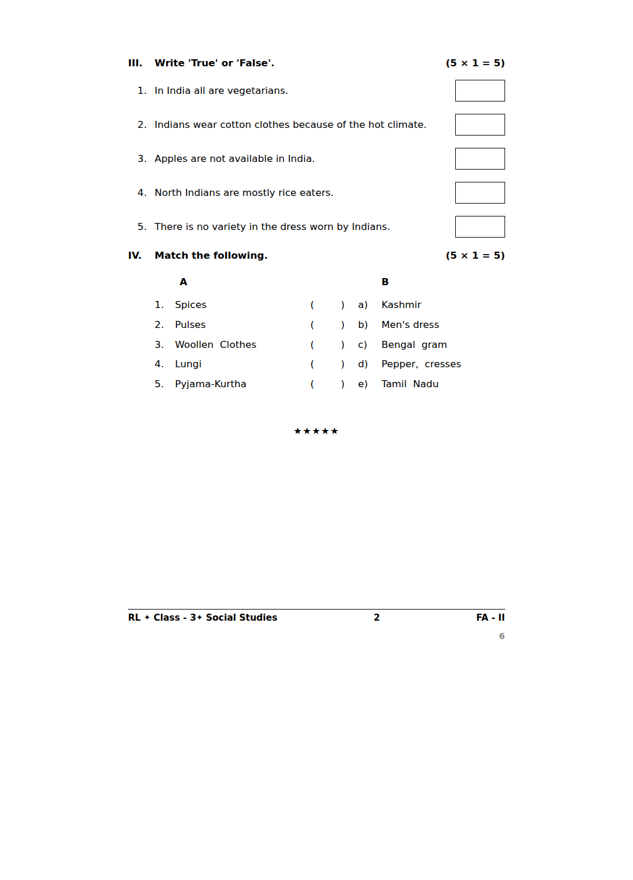III. Write 'True' or 'False'. (5 × 1 = 5)
1. In India all are vegetarians.
2. Indians wear cotton clothes because of the hot climate.
3. Apples are not available in India.
4. North Indians are mostly rice eaters.
5. There is no variety in the dress worn by Indians.
IV. Match the following. (5 × 1 = 5)
| | A | | | B |
| 1. | Spices | ( ) | a) | Kashmir |
| 2. | Pulses | ( ) | b) | Men's dress |
| 3. | Woollen Clothes | ( ) | c) | Bengal gram |
| 4. | Lungi | ( ) | d) | Pepper, cresses |
| 5. | Pyjama-Kurtha | ( ) | e) | Tamil Nadu |
★★★★★
RL ✦ Class - 3✦ Social Studies
2
FA - II
6